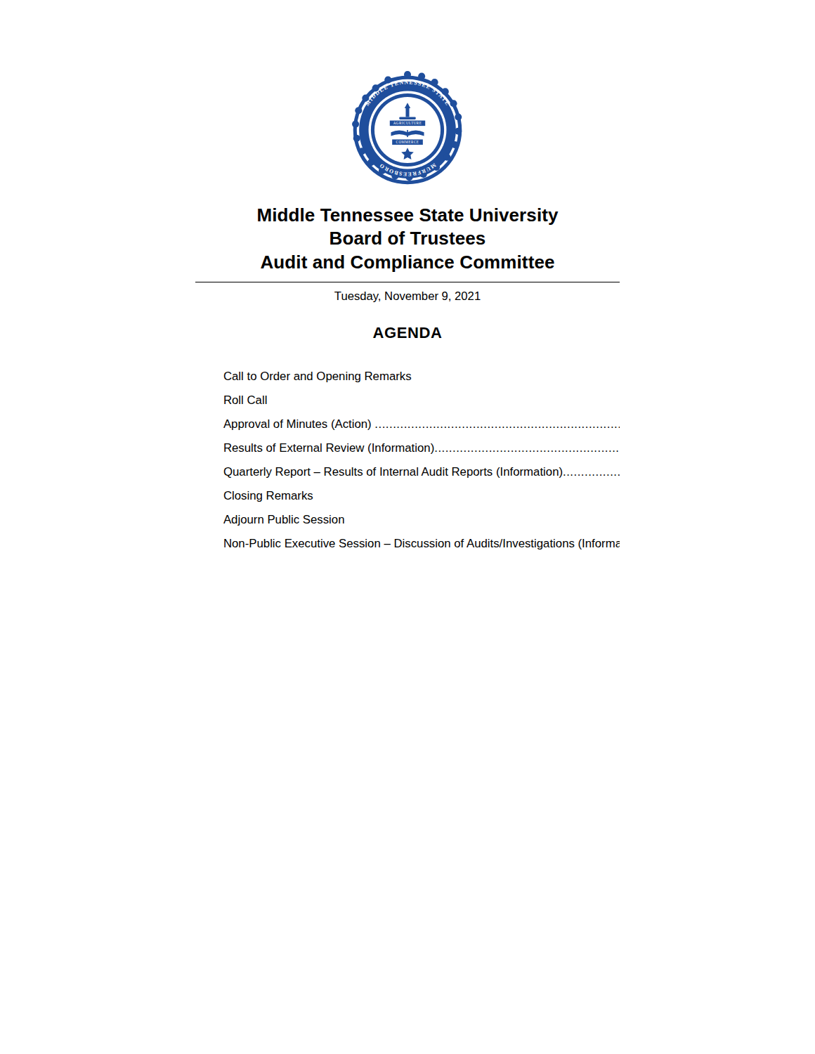MIDDLE TENNESSEE STATE MURFREESBORO AGRICULTURE COMMERCE
Middle Tennessee State University Board of Trustees Audit and Compliance Committee
Tuesday, November 9, 2021
AGENDA
Call to Order and Opening Remarks
Roll Call
Approval of Minutes (Action) ......................................................................................... Tab 1
Results of External Review (Information)....................................................................... Tab 2
Quarterly Report – Results of Internal Audit Reports (Information).............................. Tab 3
Closing Remarks
Adjourn Public Session
Non-Public Executive Session – Discussion of Audits/Investigations (Information)